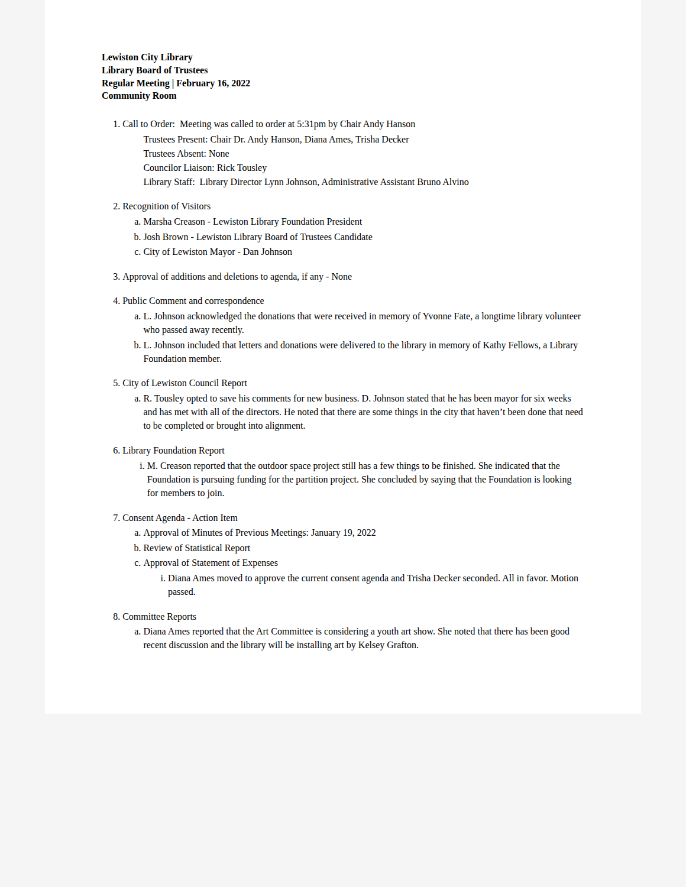Lewiston City Library
Library Board of Trustees
Regular Meeting | February 16, 2022
Community Room
Call to Order: Meeting was called to order at 5:31pm by Chair Andy Hanson
Trustees Present: Chair Dr. Andy Hanson, Diana Ames, Trisha Decker
Trustees Absent: None
Councilor Liaison: Rick Tousley
Library Staff: Library Director Lynn Johnson, Administrative Assistant Bruno Alvino
Recognition of Visitors
Marsha Creason - Lewiston Library Foundation President
Josh Brown - Lewiston Library Board of Trustees Candidate
City of Lewiston Mayor - Dan Johnson
Approval of additions and deletions to agenda, if any - None
Public Comment and correspondence
L. Johnson acknowledged the donations that were received in memory of Yvonne Fate, a longtime library volunteer who passed away recently.
L. Johnson included that letters and donations were delivered to the library in memory of Kathy Fellows, a Library Foundation member.
City of Lewiston Council Report
R. Tousley opted to save his comments for new business. D. Johnson stated that he has been mayor for six weeks and has met with all of the directors. He noted that there are some things in the city that haven’t been done that need to be completed or brought into alignment.
Library Foundation Report
M. Creason reported that the outdoor space project still has a few things to be finished. She indicated that the Foundation is pursuing funding for the partition project. She concluded by saying that the Foundation is looking for members to join.
Consent Agenda - Action Item
Approval of Minutes of Previous Meetings: January 19, 2022
Review of Statistical Report
Approval of Statement of Expenses
Diana Ames moved to approve the current consent agenda and Trisha Decker seconded. All in favor. Motion passed.
Committee Reports
Diana Ames reported that the Art Committee is considering a youth art show. She noted that there has been good recent discussion and the library will be installing art by Kelsey Grafton.